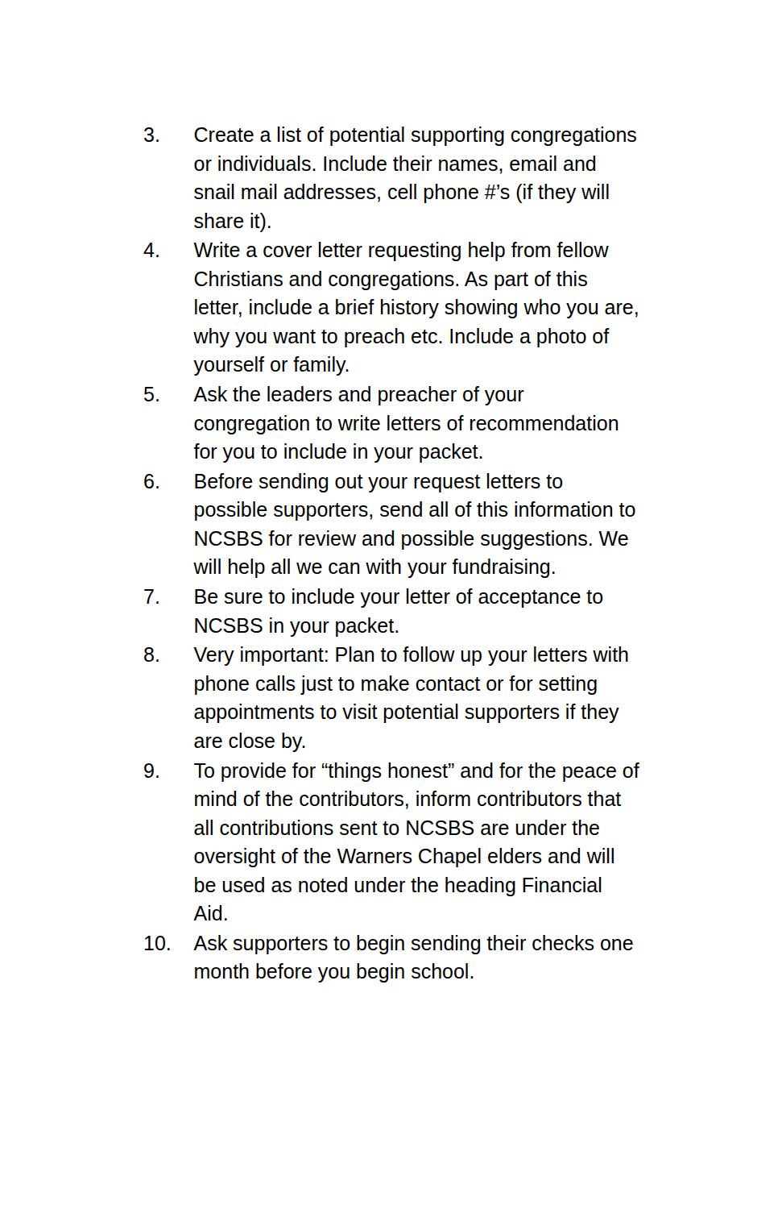3. Create a list of potential supporting congregations or individuals. Include their names, email and snail mail addresses, cell phone #’s (if they will share it).
4. Write a cover letter requesting help from fellow Christians and congregations. As part of this letter, include a brief history showing who you are, why you want to preach etc. Include a photo of yourself or family.
5. Ask the leaders and preacher of your congregation to write letters of recommendation for you to include in your packet.
6. Before sending out your request letters to possible supporters, send all of this information to NCSBS for review and possible suggestions. We will help all we can with your fundraising.
7. Be sure to include your letter of acceptance to NCSBS in your packet.
8. Very important: Plan to follow up your letters with phone calls just to make contact or for setting appointments to visit potential supporters if they are close by.
9. To provide for “things honest” and for the peace of mind of the contributors, inform contributors that all contributions sent to NCSBS are under the oversight of the Warners Chapel elders and will be used as noted under the heading Financial Aid.
10. Ask supporters to begin sending their checks one month before you begin school.